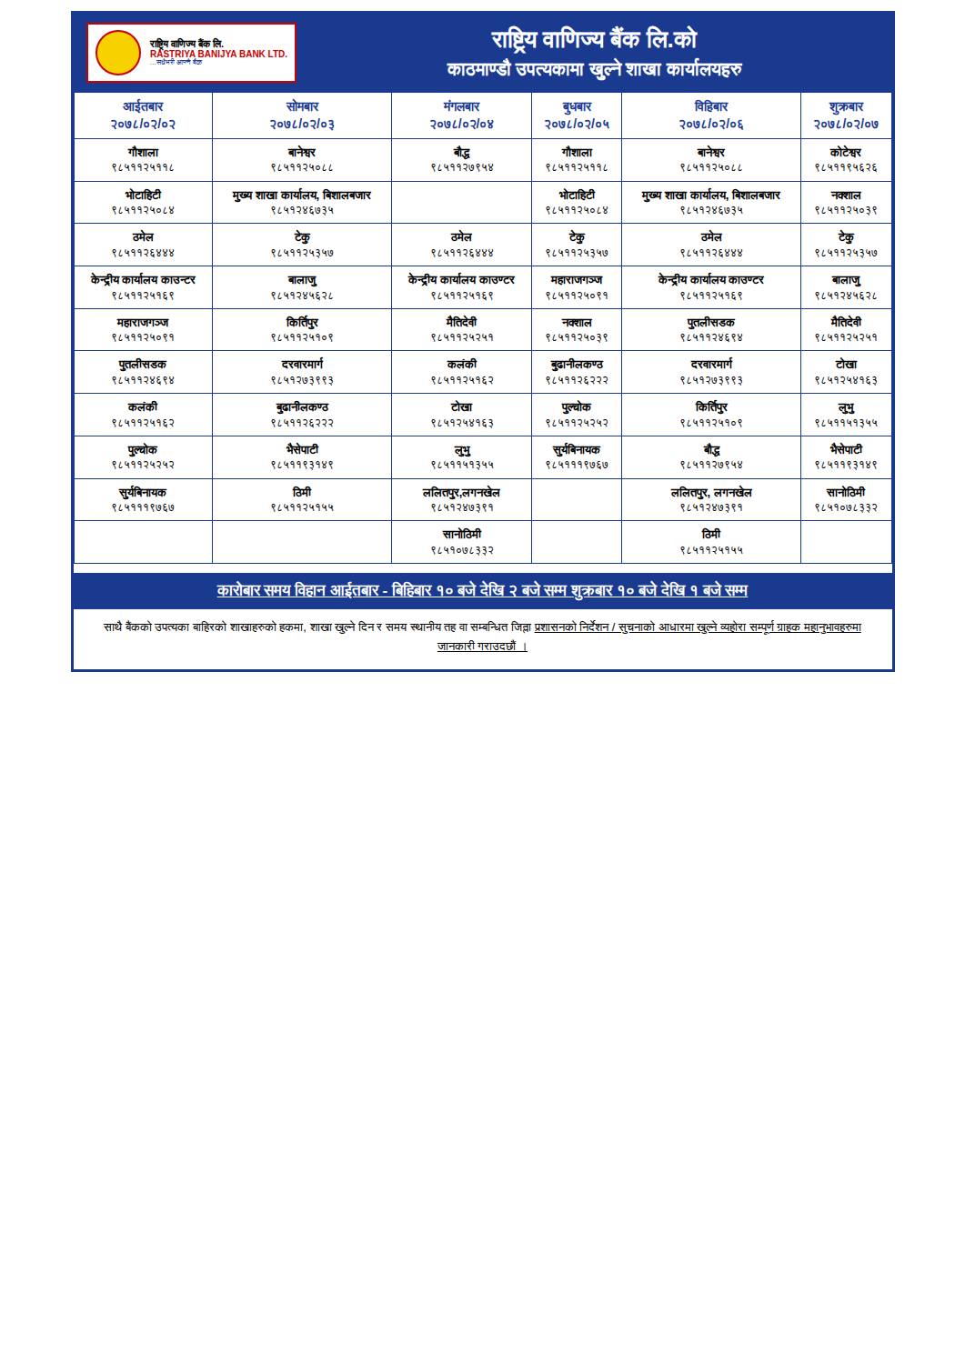राष्ट्रिय वाणिज्य बैंक लि. RASTRIYA BANIJYA BANK LTD. ...सधैभरी आफ्नै बैंक
राष्ट्रिय वाणिज्य बैंक लि.को
काठमाण्डौ उपत्यकामा खुल्ने शाखा कार्यालयहरु
| आईतबार २०७८/०२/०२ | सोमबार २०७८/०२/०३ | मंगलबार २०७८/०२/०४ | बुधबार २०७८/०२/०५ | विहिबार २०७८/०२/०६ | शुक्रबार २०७८/०२/०७ |
| --- | --- | --- | --- | --- | --- |
| गौशाला ९८५११२५११८ | बानेश्वर ९८५११२५०८८ | बौद्ध ९८५११२७९५४ | गौशाला ९८५११२५११८ | बानेश्वर ९८५११२५०८८ | कोटेश्वर ९८५११९५६२६ |
| भोटाहिटी ९८५११२५०८४ | मुख्य शाखा कार्यालय, बिशालबजार ९८५१२४६७३५ | | भोटाहिटी ९८५११२५०८४ | मुख्य शाखा कार्यालय, बिशालबजार ९८५१२४६७३५ | नक्शाल ९८५११२५०३९ |
| ठमेल ९८५११२६४४४ | टेकु ९८५११२५३५७ | ठमेल ९८५११२६४४४ | टेकु ९८५११२५३५७ | ठमेल ९८५११२६४४४ | टेकु ९८५११२५३५७ |
| केन्द्रीय कार्यालय काउन्टर ९८५११२५१६९ | बालाजु ९८५१२४५६२८ | केन्द्रीय कार्यालय काउण्टर ९८५११२५१६९ | महाराजगञ्ज ९८५११२५०९१ | केन्द्रीय कार्यालय काउण्टर ९८५११२५१६९ | बालाजु ९८५१२४५६२८ |
| महाराजगञ्ज ९८५११२५०९१ | किर्तिपुर ९८५११२५१०९ | मैतिदेवी ९८५११२५२५१ | नक्शाल ९८५११२५०३९ | पुतलीसडक ९८५११२४६९४ | मैतिदेवी ९८५११२५२५१ |
| पुतलीसडक ९८५११२४६९४ | दरवारमार्ग ९८५१२७३९९३ | कलंकी ९८५११२५१६२ | बुढानीलकण्ठ ९८५११२६२२२ | दरवारमार्ग ९८५१२७३९९३ | टोखा ९८५१२५४१६३ |
| कलंकी ९८५११२५१६२ | बुढानीलकण्ठ ९८५११२६२२२ | टोखा ९८५१२५४१६३ | पुल्चोक ९८५११२५२५२ | किर्तिपुर ९८५११२५१०९ | लुभु ९८५११५१३५५ |
| पुल्चोक ९८५११२५२५२ | भैसेपाटी ९८५११९३१४९ | लुभु ९८५११५१३५५ | सुर्यबिनायक ९८५१११९७६७ | बौद्ध ९८५११२७९५४ | भैसेपाटी ९८५११९३१४९ |
| सुर्यबिनायक ९८५१११९७६७ | ठिमी ९८५११२५१५५ | ललितपुर,लगनखेल ९८५१२४७३९१ | | ललितपुर, लगनखेल ९८५१२४७३९१ | सानोठिमी ९८५१०७८३३२ |
| | | सानोठिमी ९८५१०७८३३२ | | ठिमी ९८५११२५१५५ | |
कारोबार समय विहान आईतबार - बिहिबार १० बजे देखि २ बजे सम्म शुक्रबार १० बजे देखि १ बजे सम्म
साथै बैंकको उपत्यका बाहिरको शाखाहरुको हकमा, शाखा खुल्ने दिन र समय स्थानीय तह वा सम्बन्धित जिल्ला प्रशासनको निर्देशन / सुचनाको आधारमा खुल्ने व्यहोरा सम्पूर्ण ग्राहक महानुभावहरुमा जानकारी गराउदछौं ।